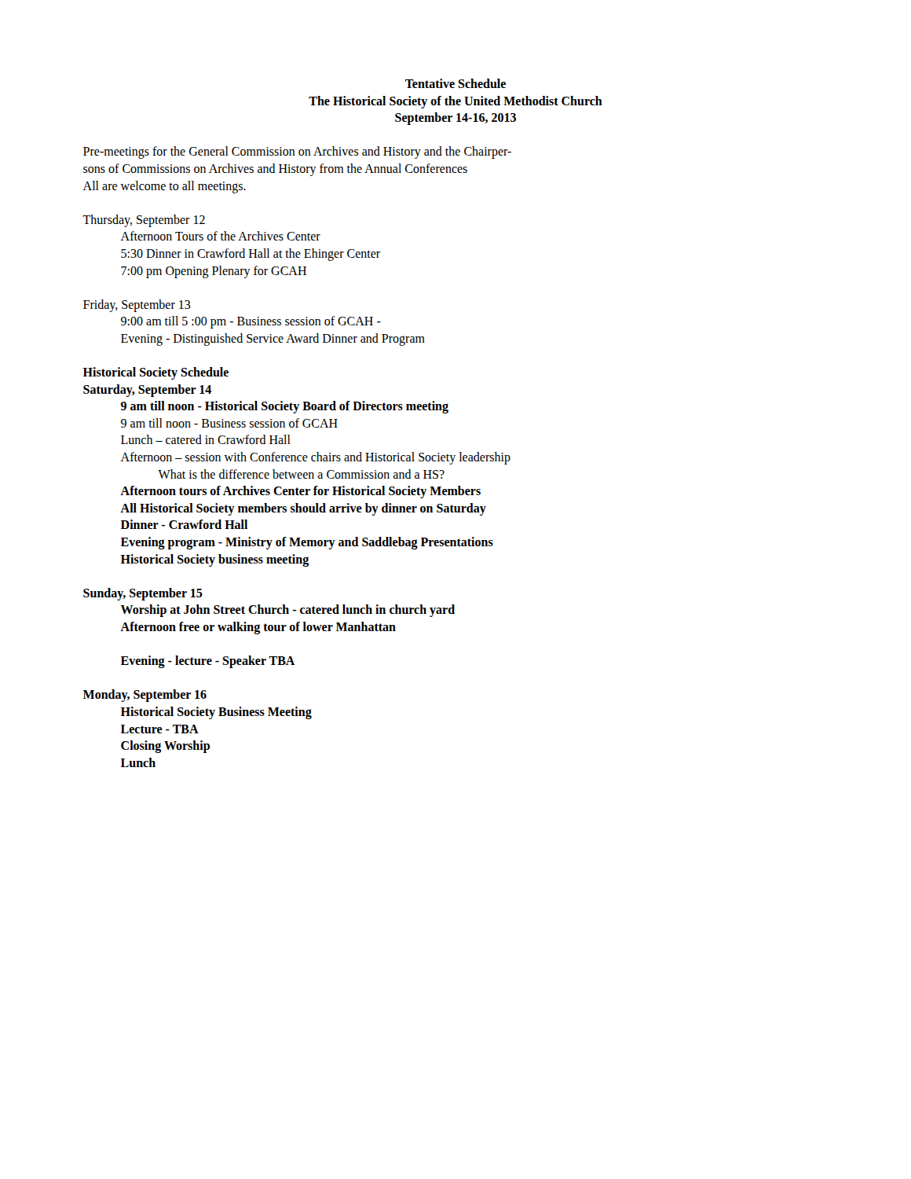Tentative Schedule The Historical Society of the United Methodist Church September 14-16, 2013
Pre-meetings for the General Commission on Archives and History and the Chairper-
sons of Commissions on Archives and History from the Annual Conferences
All are welcome to all meetings.
Thursday, September 12
Afternoon Tours of the Archives Center
5:30 Dinner in Crawford Hall at the Ehinger Center
7:00 pm Opening Plenary for GCAH
Friday, September 13
9:00 am till 5 :00 pm - Business session of GCAH -
Evening - Distinguished Service Award Dinner and Program
Historical Society Schedule
Saturday, September 14
9 am till noon - Historical Society Board of Directors meeting
9 am till noon - Business session of GCAH
Lunch – catered in Crawford Hall
Afternoon – session with Conference chairs and Historical Society leadership
What is the difference between a Commission and a HS?
Afternoon tours of Archives Center for Historical Society Members
All Historical Society members should arrive by dinner on Saturday
Dinner - Crawford Hall
Evening program - Ministry of Memory and Saddlebag Presentations
Historical Society business meeting
Sunday, September 15
Worship at John Street Church - catered lunch in church yard
Afternoon free or walking tour of lower Manhattan
Evening - lecture - Speaker TBA
Monday, September 16
Historical Society Business Meeting
Lecture - TBA
Closing Worship
Lunch